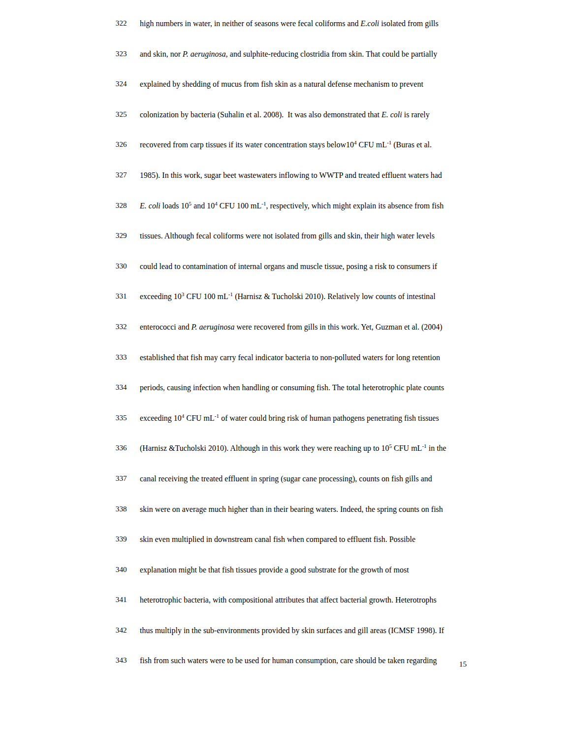high numbers in water, in neither of seasons were fecal coliforms and E.coli isolated from gills
and skin, nor P. aeruginosa, and sulphite-reducing clostridia from skin. That could be partially
explained by shedding of mucus from fish skin as a natural defense mechanism to prevent
colonization by bacteria (Suhalin et al. 2008). It was also demonstrated that E. coli is rarely
recovered from carp tissues if its water concentration stays below104 CFU mL-1 (Buras et al.
1985). In this work, sugar beet wastewaters inflowing to WWTP and treated effluent waters had
E. coli loads 105 and 104 CFU 100 mL-1, respectively, which might explain its absence from fish
tissues. Although fecal coliforms were not isolated from gills and skin, their high water levels
could lead to contamination of internal organs and muscle tissue, posing a risk to consumers if
exceeding 103 CFU 100 mL-1 (Harnisz & Tucholski 2010). Relatively low counts of intestinal
enterococci and P. aeruginosa were recovered from gills in this work. Yet, Guzman et al. (2004)
established that fish may carry fecal indicator bacteria to non-polluted waters for long retention
periods, causing infection when handling or consuming fish. The total heterotrophic plate counts
exceeding 104 CFU mL-1 of water could bring risk of human pathogens penetrating fish tissues
(Harnisz &Tucholski 2010). Although in this work they were reaching up to 105 CFU mL-1 in the
canal receiving the treated effluent in spring (sugar cane processing), counts on fish gills and
skin were on average much higher than in their bearing waters. Indeed, the spring counts on fish
skin even multiplied in downstream canal fish when compared to effluent fish. Possible
explanation might be that fish tissues provide a good substrate for the growth of most
heterotrophic bacteria, with compositional attributes that affect bacterial growth. Heterotrophs
thus multiply in the sub-environments provided by skin surfaces and gill areas (ICMSF 1998). If
fish from such waters were to be used for human consumption, care should be taken regarding
15